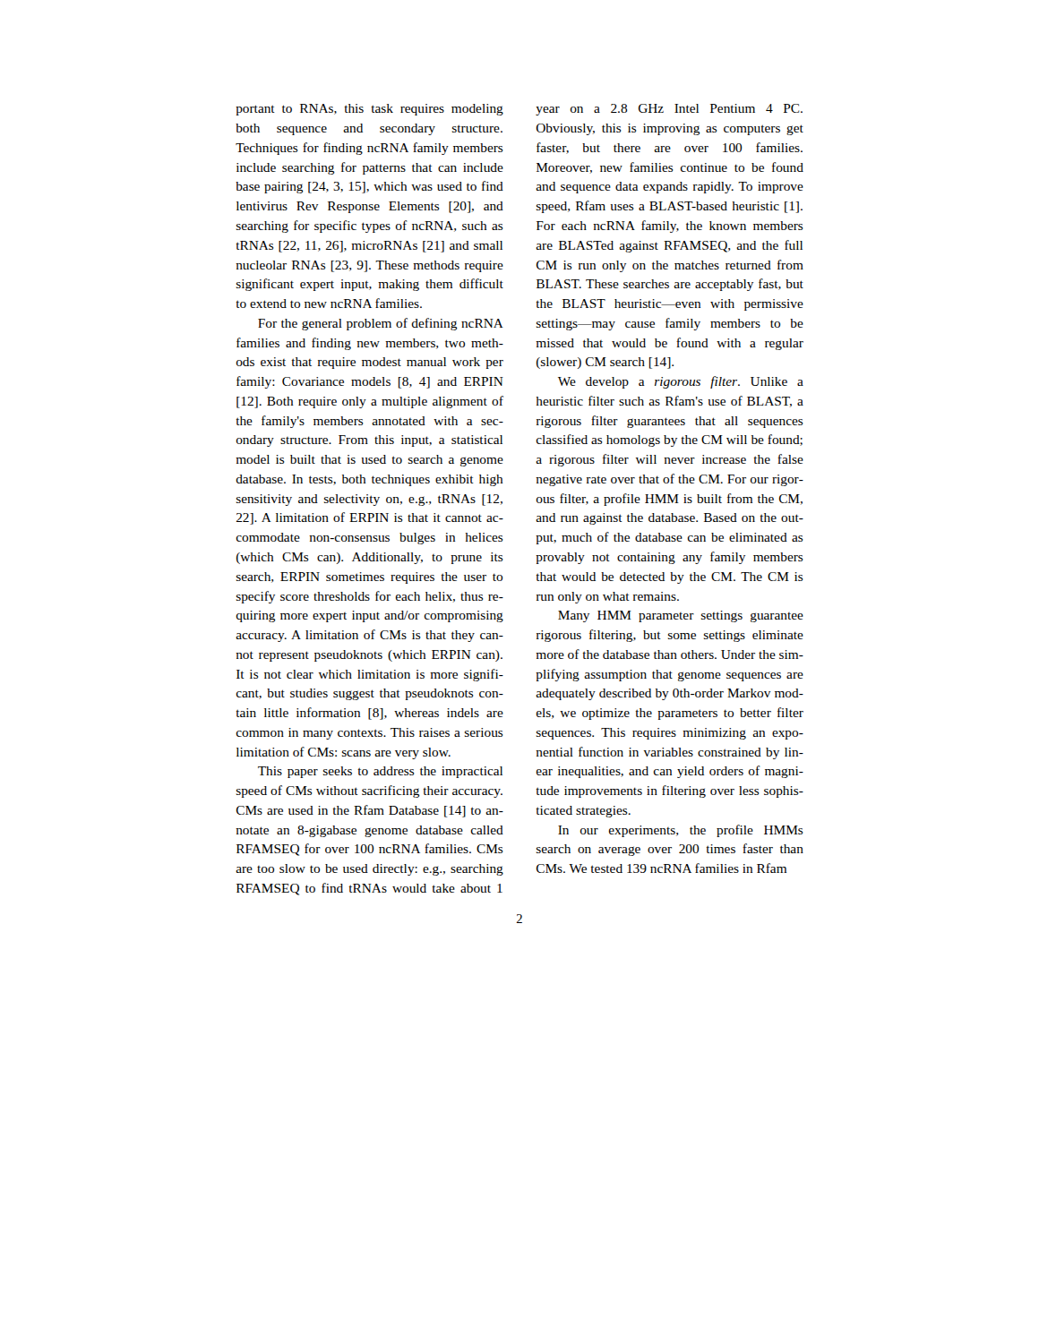portant to RNAs, this task requires modeling both sequence and secondary structure. Techniques for finding ncRNA family members include searching for patterns that can include base pairing [24, 3, 15], which was used to find lentivirus Rev Response Elements [20], and searching for specific types of ncRNA, such as tRNAs [22, 11, 26], microRNAs [21] and small nucleolar RNAs [23, 9]. These methods require significant expert input, making them difficult to extend to new ncRNA families.
For the general problem of defining ncRNA families and finding new members, two methods exist that require modest manual work per family: Covariance models [8, 4] and ERPIN [12]. Both require only a multiple alignment of the family's members annotated with a secondary structure. From this input, a statistical model is built that is used to search a genome database. In tests, both techniques exhibit high sensitivity and selectivity on, e.g., tRNAs [12, 22]. A limitation of ERPIN is that it cannot accommodate non-consensus bulges in helices (which CMs can). Additionally, to prune its search, ERPIN sometimes requires the user to specify score thresholds for each helix, thus requiring more expert input and/or compromising accuracy. A limitation of CMs is that they cannot represent pseudoknots (which ERPIN can). It is not clear which limitation is more significant, but studies suggest that pseudoknots contain little information [8], whereas indels are common in many contexts. This raises a serious limitation of CMs: scans are very slow.
This paper seeks to address the impractical speed of CMs without sacrificing their accuracy. CMs are used in the Rfam Database [14] to annotate an 8-gigabase genome database called RFAMSEQ for over 100 ncRNA families. CMs are too slow to be used directly: e.g., searching RFAMSEQ to find tRNAs would take about 1 year on a 2.8 GHz Intel Pentium 4 PC. Obviously, this is improving as computers get faster, but there are over 100 families. Moreover, new families continue to be found and sequence data expands rapidly. To improve speed, Rfam uses a BLAST-based heuristic [1]. For each ncRNA family, the known members are BLASTed against RFAMSEQ, and the full CM is run only on the matches returned from BLAST. These searches are acceptably fast, but the BLAST heuristic—even with permissive settings—may cause family members to be missed that would be found with a regular (slower) CM search [14].
We develop a rigorous filter. Unlike a heuristic filter such as Rfam's use of BLAST, a rigorous filter guarantees that all sequences classified as homologs by the CM will be found; a rigorous filter will never increase the false negative rate over that of the CM. For our rigorous filter, a profile HMM is built from the CM, and run against the database. Based on the output, much of the database can be eliminated as provably not containing any family members that would be detected by the CM. The CM is run only on what remains.
Many HMM parameter settings guarantee rigorous filtering, but some settings eliminate more of the database than others. Under the simplifying assumption that genome sequences are adequately described by 0th-order Markov models, we optimize the parameters to better filter sequences. This requires minimizing an exponential function in variables constrained by linear inequalities, and can yield orders of magnitude improvements in filtering over less sophisticated strategies.
In our experiments, the profile HMMs search on average over 200 times faster than CMs. We tested 139 ncRNA families in Rfam
2